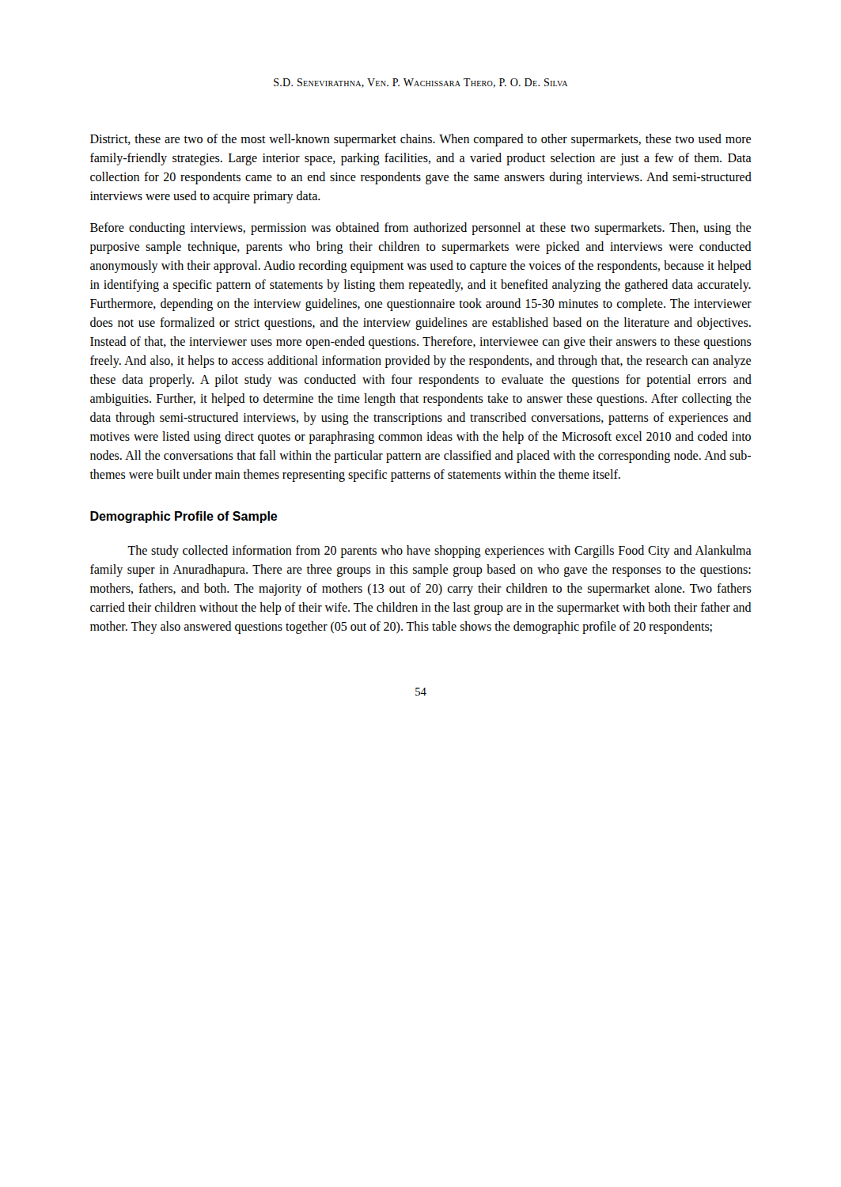S.D. Senevirathna, Ven. P. Wachissara Thero, P. O. De. Silva
District, these are two of the most well-known supermarket chains. When compared to other supermarkets, these two used more family-friendly strategies. Large interior space, parking facilities, and a varied product selection are just a few of them. Data collection for 20 respondents came to an end since respondents gave the same answers during interviews. And semi-structured interviews were used to acquire primary data.
Before conducting interviews, permission was obtained from authorized personnel at these two supermarkets. Then, using the purposive sample technique, parents who bring their children to supermarkets were picked and interviews were conducted anonymously with their approval. Audio recording equipment was used to capture the voices of the respondents, because it helped in identifying a specific pattern of statements by listing them repeatedly, and it benefited analyzing the gathered data accurately. Furthermore, depending on the interview guidelines, one questionnaire took around 15-30 minutes to complete. The interviewer does not use formalized or strict questions, and the interview guidelines are established based on the literature and objectives. Instead of that, the interviewer uses more open-ended questions. Therefore, interviewee can give their answers to these questions freely. And also, it helps to access additional information provided by the respondents, and through that, the research can analyze these data properly. A pilot study was conducted with four respondents to evaluate the questions for potential errors and ambiguities. Further, it helped to determine the time length that respondents take to answer these questions. After collecting the data through semi-structured interviews, by using the transcriptions and transcribed conversations, patterns of experiences and motives were listed using direct quotes or paraphrasing common ideas with the help of the Microsoft excel 2010 and coded into nodes. All the conversations that fall within the particular pattern are classified and placed with the corresponding node. And sub-themes were built under main themes representing specific patterns of statements within the theme itself.
Demographic Profile of Sample
The study collected information from 20 parents who have shopping experiences with Cargills Food City and Alankulma family super in Anuradhapura. There are three groups in this sample group based on who gave the responses to the questions: mothers, fathers, and both. The majority of mothers (13 out of 20) carry their children to the supermarket alone. Two fathers carried their children without the help of their wife. The children in the last group are in the supermarket with both their father and mother. They also answered questions together (05 out of 20). This table shows the demographic profile of 20 respondents;
54